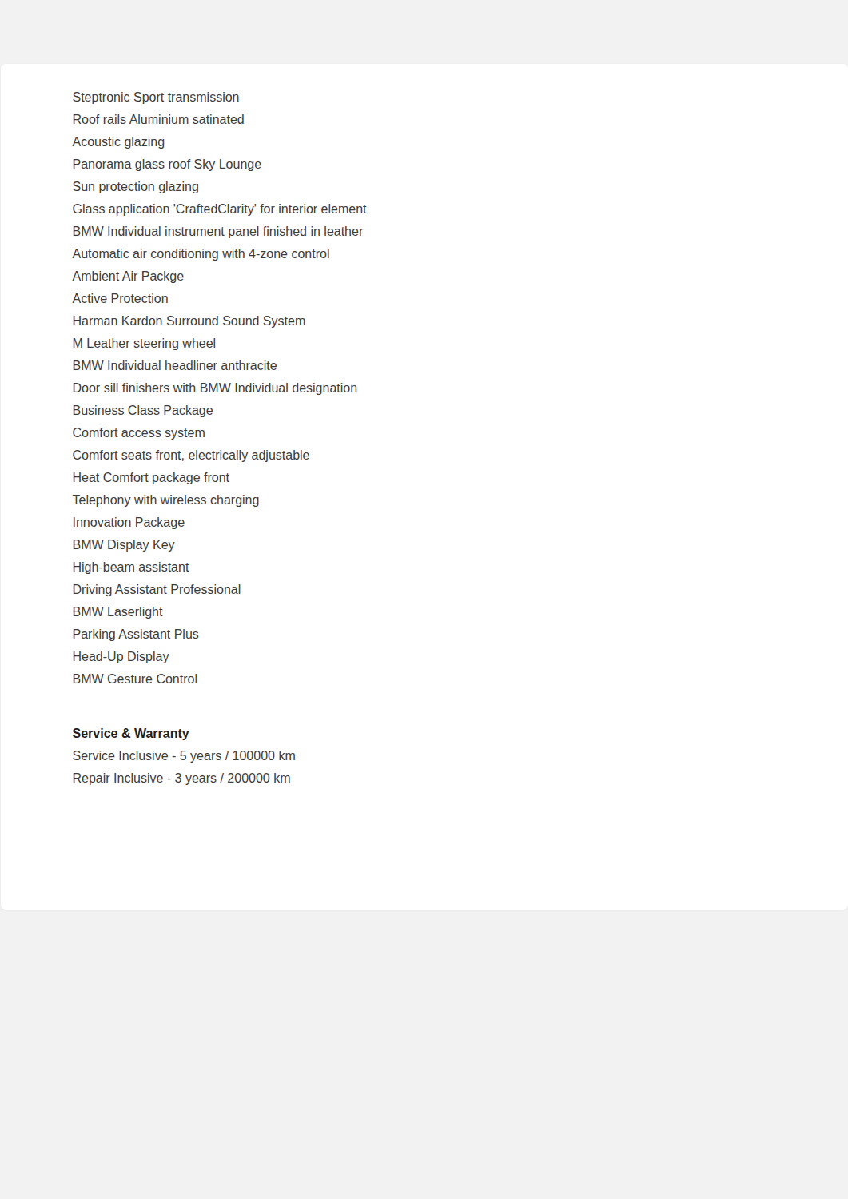Steptronic Sport transmission
Roof rails Aluminium satinated
Acoustic glazing
Panorama glass roof Sky Lounge
Sun protection glazing
Glass application 'CraftedClarity' for interior element
BMW Individual instrument panel finished in leather
Automatic air conditioning with 4-zone control
Ambient Air Packge
Active Protection
Harman Kardon Surround Sound System
M Leather steering wheel
BMW Individual headliner anthracite
Door sill finishers with BMW Individual designation
Business Class Package
Comfort access system
Comfort seats front, electrically adjustable
Heat Comfort package front
Telephony with wireless charging
Innovation Package
BMW Display Key
High-beam assistant
Driving Assistant Professional
BMW Laserlight
Parking Assistant Plus
Head-Up Display
BMW Gesture Control
Service & Warranty
Service Inclusive - 5 years / 100000 km
Repair Inclusive - 3 years / 200000 km